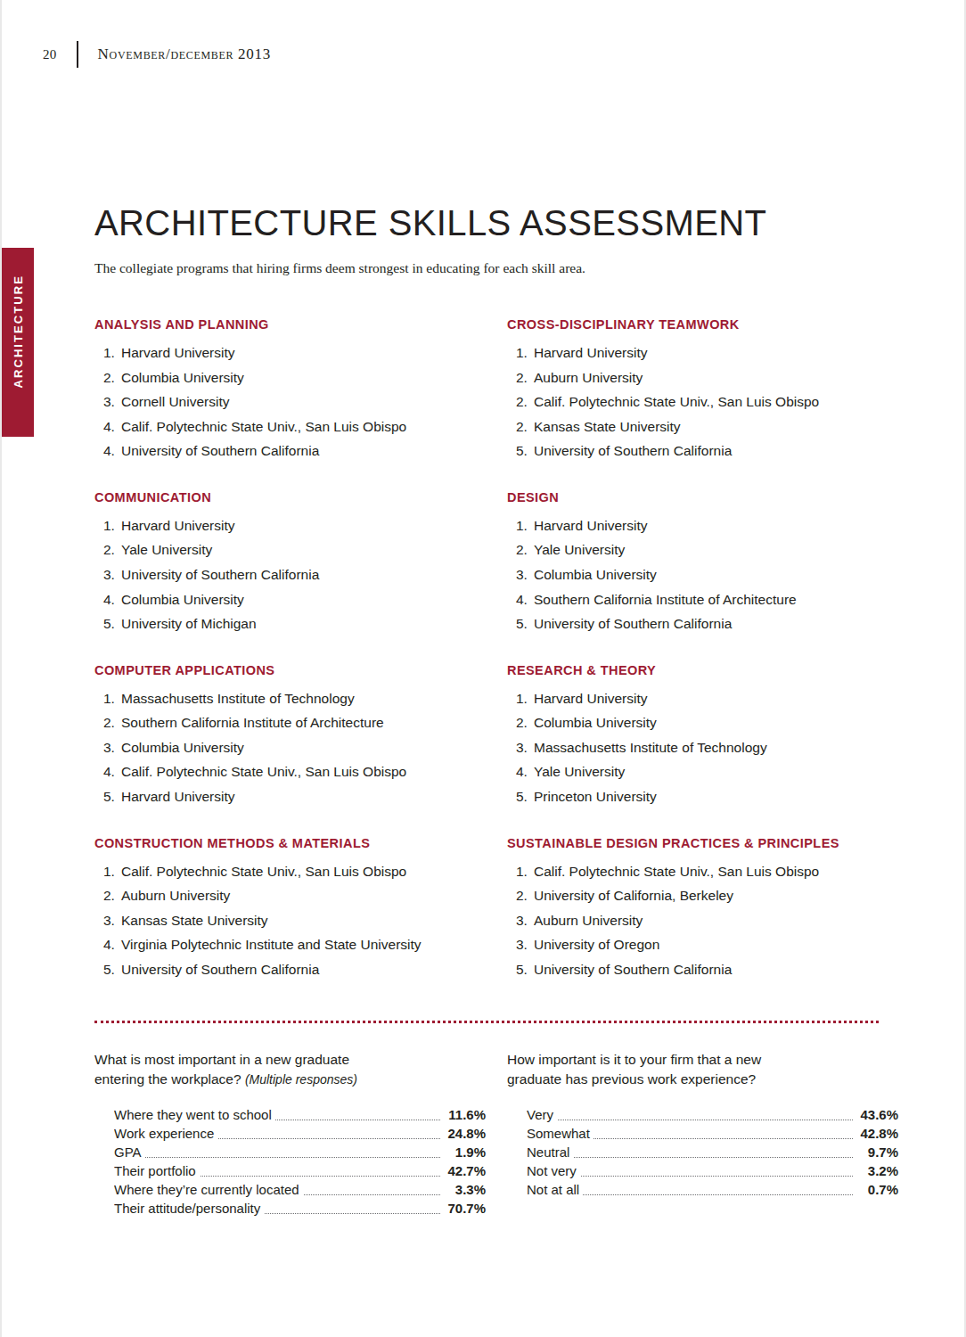20
November/December 2013
ARCHITECTURE
ARCHITECTURE SKILLS ASSESSMENT
The collegiate programs that hiring firms deem strongest in educating for each skill area.
Analysis and Planning
1. Harvard University
2. Columbia University
3. Cornell University
4. Calif. Polytechnic State Univ., San Luis Obispo
4. University of Southern California
Communication
1. Harvard University
2. Yale University
3. University of Southern California
4. Columbia University
5. University of Michigan
Computer Applications
1. Massachusetts Institute of Technology
2. Southern California Institute of Architecture
3. Columbia University
4. Calif. Polytechnic State Univ., San Luis Obispo
5. Harvard University
Construction Methods & Materials
1. Calif. Polytechnic State Univ., San Luis Obispo
2. Auburn University
3. Kansas State University
4. Virginia Polytechnic Institute and State University
5. University of Southern California
Cross-Disciplinary Teamwork
1. Harvard University
2. Auburn University
2. Calif. Polytechnic State Univ., San Luis Obispo
2. Kansas State University
5. University of Southern California
Design
1. Harvard University
2. Yale University
3. Columbia University
4. Southern California Institute of Architecture
5. University of Southern California
Research & Theory
1. Harvard University
2. Columbia University
3. Massachusetts Institute of Technology
4. Yale University
5. Princeton University
Sustainable Design Practices & Principles
1. Calif. Polytechnic State Univ., San Luis Obispo
2. University of California, Berkeley
3. Auburn University
3. University of Oregon
5. University of Southern California
What is most important in a new graduate
entering the workplace? (Multiple responses)
| Where they went to school | 11.6% |
| Work experience | 24.8% |
| GPA | 1.9% |
| Their portfolio | 42.7% |
| Where they’re currently located | 3.3% |
| Their attitude/personality | 70.7% |
How important is it to your firm that a new
graduate has previous work experience?
| Very | 43.6% |
| Somewhat | 42.8% |
| Neutral | 9.7% |
| Not very | 3.2% |
| Not at all | 0.7% |